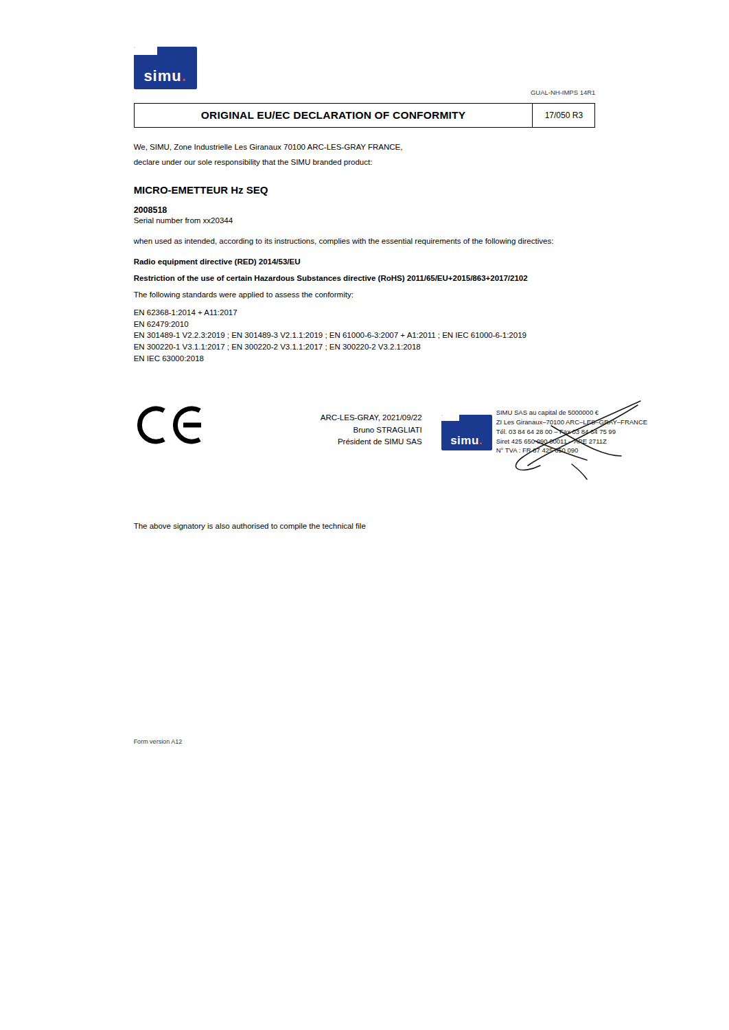simu.
GUAL-NH-IMPS 14R1
ORIGINAL EU/EC DECLARATION OF CONFORMITY
17/050 R3
We, SIMU, Zone Industrielle Les Giranaux 70100 ARC-LES-GRAY FRANCE,
declare under our sole responsibility that the SIMU branded product:
MICRO-EMETTEUR Hz SEQ
2008518
Serial number from xx20344
when used as intended, according to its instructions, complies with the essential requirements of the following directives:
Radio equipment directive (RED) 2014/53/EU
Restriction of the use of certain Hazardous Substances directive (RoHS) 2011/65/EU+2015/863+2017/2102
The following standards were applied to assess the conformity:
EN 62368‑1:2014 + A11:2017
EN 62479:2010
EN 301489‑1 V2.2.3:2019 ; EN 301489‑3 V2.1.1:2019 ; EN 61000‑6‑3:2007 + A1:2011 ; EN IEC 61000‑6‑1:2019
EN 300220‑1 V3.1.1:2017 ; EN 300220‑2 V3.1.1:2017 ; EN 300220‑2 V3.2.1:2018
EN IEC 63000:2018
ARC-LES-GRAY, 2021/09/22
Bruno STRAGLIATI
Président de SIMU SAS
simu.
SIMU SAS au capital de 5000000 € ZI Les Giranaux–70100 ARC–LES–GRAY–FRANCE Tél. 03 84 64 28 00 – Fax 03 84 64 75 99 Siret 425 650 090 00011 – APE 2711Z N° TVA : FR 87 425 650 090
The above signatory is also authorised to compile the technical file
Form version A12